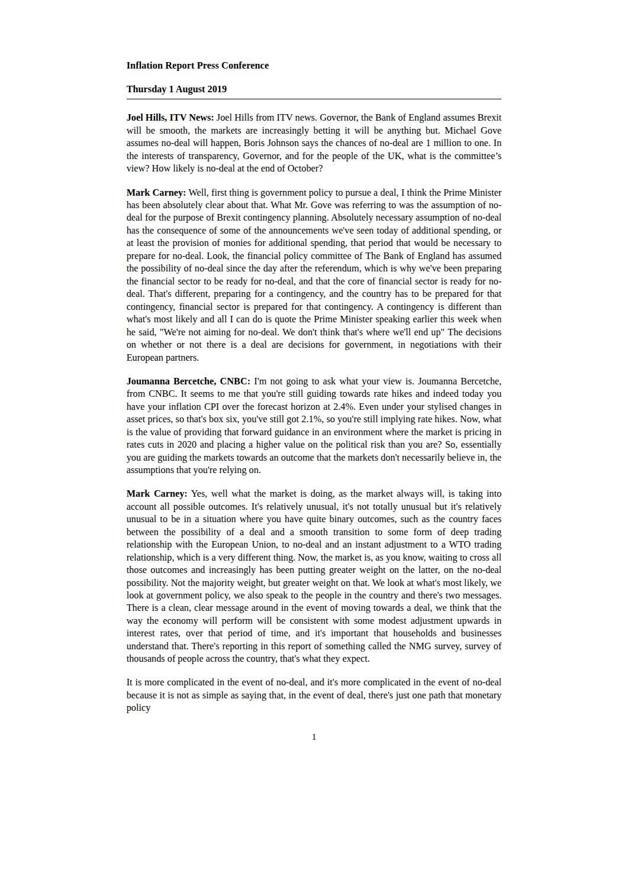Inflation Report Press Conference
Thursday 1 August 2019
Joel Hills, ITV News: Joel Hills from ITV news. Governor, the Bank of England assumes Brexit will be smooth, the markets are increasingly betting it will be anything but. Michael Gove assumes no-deal will happen, Boris Johnson says the chances of no-deal are 1 million to one. In the interests of transparency, Governor, and for the people of the UK, what is the committee’s view? How likely is no-deal at the end of October?
Mark Carney: Well, first thing is government policy to pursue a deal, I think the Prime Minister has been absolutely clear about that. What Mr. Gove was referring to was the assumption of no-deal for the purpose of Brexit contingency planning. Absolutely necessary assumption of no-deal has the consequence of some of the announcements we've seen today of additional spending, or at least the provision of monies for additional spending, that period that would be necessary to prepare for no-deal. Look, the financial policy committee of The Bank of England has assumed the possibility of no-deal since the day after the referendum, which is why we've been preparing the financial sector to be ready for no-deal, and that the core of financial sector is ready for no-deal. That's different, preparing for a contingency, and the country has to be prepared for that contingency, financial sector is prepared for that contingency. A contingency is different than what's most likely and all I can do is quote the Prime Minister speaking earlier this week when he said, "We're not aiming for no-deal. We don't think that's where we'll end up" The decisions on whether or not there is a deal are decisions for government, in negotiations with their European partners.
Joumanna Bercetche, CNBC: I'm not going to ask what your view is. Joumanna Bercetche, from CNBC. It seems to me that you're still guiding towards rate hikes and indeed today you have your inflation CPI over the forecast horizon at 2.4%. Even under your stylised changes in asset prices, so that's box six, you've still got 2.1%, so you're still implying rate hikes. Now, what is the value of providing that forward guidance in an environment where the market is pricing in rates cuts in 2020 and placing a higher value on the political risk than you are? So, essentially you are guiding the markets towards an outcome that the markets don't necessarily believe in, the assumptions that you're relying on.
Mark Carney: Yes, well what the market is doing, as the market always will, is taking into account all possible outcomes. It's relatively unusual, it's not totally unusual but it's relatively unusual to be in a situation where you have quite binary outcomes, such as the country faces between the possibility of a deal and a smooth transition to some form of deep trading relationship with the European Union, to no-deal and an instant adjustment to a WTO trading relationship, which is a very different thing. Now, the market is, as you know, waiting to cross all those outcomes and increasingly has been putting greater weight on the latter, on the no-deal possibility. Not the majority weight, but greater weight on that. We look at what's most likely, we look at government policy, we also speak to the people in the country and there's two messages. There is a clean, clear message around in the event of moving towards a deal, we think that the way the economy will perform will be consistent with some modest adjustment upwards in interest rates, over that period of time, and it's important that households and businesses understand that. There's reporting in this report of something called the NMG survey, survey of thousands of people across the country, that's what they expect.
It is more complicated in the event of no-deal, and it's more complicated in the event of no-deal because it is not as simple as saying that, in the event of deal, there's just one path that monetary policy
1